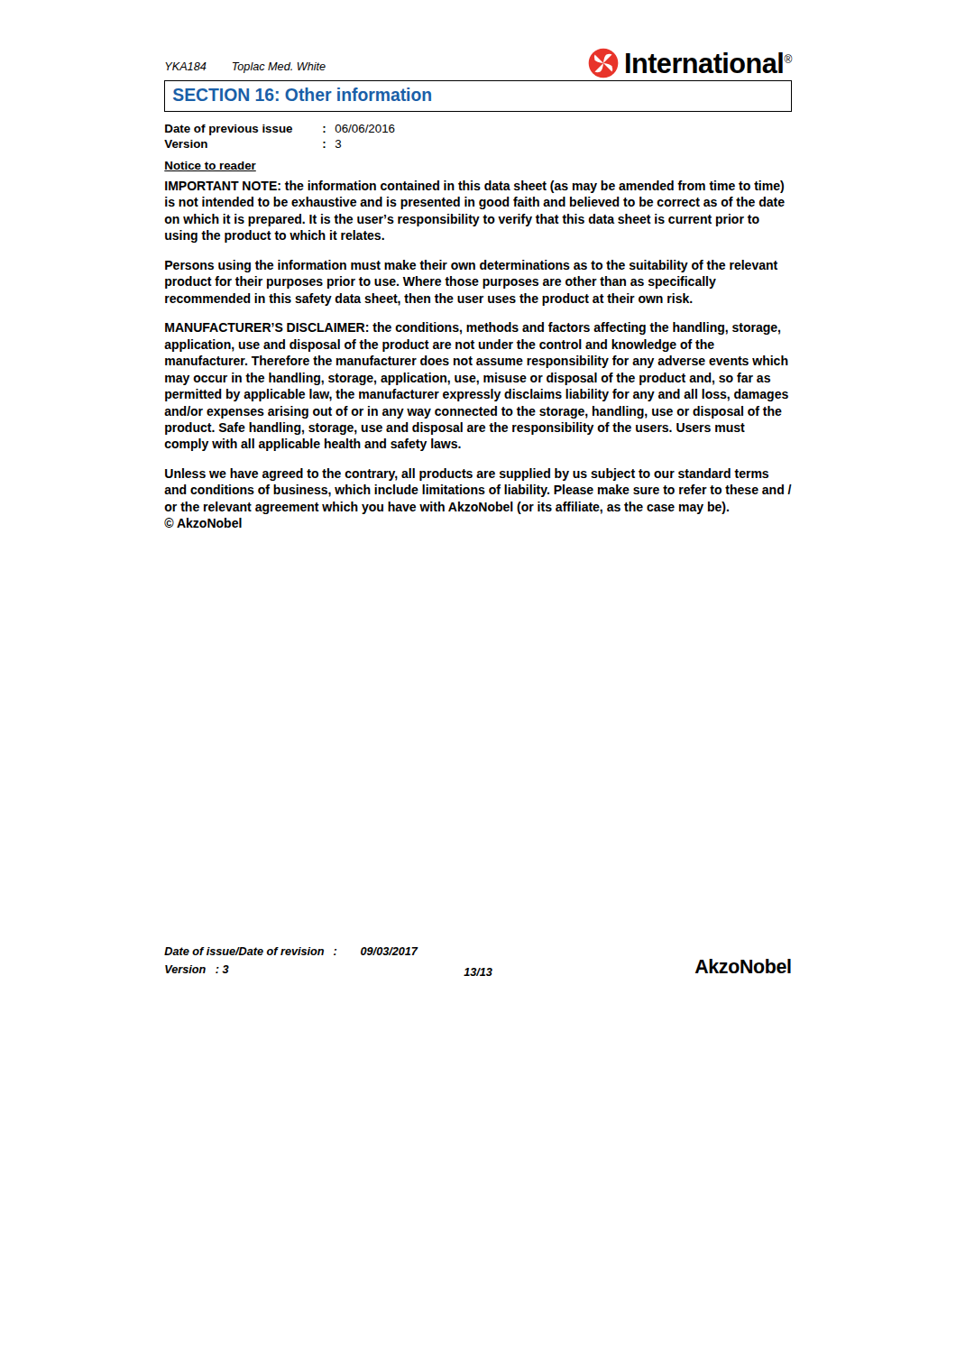YKA184 Toplac Med. White
International®
SECTION 16: Other information
| Date of previous issue | : | 06/06/2016 |
| Version | : | 3 |
Notice to reader
IMPORTANT NOTE: the information contained in this data sheet (as may be amended from time to time) is not intended to be exhaustive and is presented in good faith and believed to be correct as of the date on which it is prepared. It is the userʼs responsibility to verify that this data sheet is current prior to using the product to which it relates.
Persons using the information must make their own determinations as to the suitability of the relevant product for their purposes prior to use. Where those purposes are other than as specifically recommended in this safety data sheet, then the user uses the product at their own risk.
MANUFACTURER’S DISCLAIMER: the conditions, methods and factors affecting the handling, storage, application, use and disposal of the product are not under the control and knowledge of the manufacturer. Therefore the manufacturer does not assume responsibility for any adverse events which may occur in the handling, storage, application, use, misuse or disposal of the product and, so far as permitted by applicable law, the manufacturer expressly disclaims liability for any and all loss, damages and/or expenses arising out of or in any way connected to the storage, handling, use or disposal of the product. Safe handling, storage, use and disposal are the responsibility of the users. Users must comply with all applicable health and safety laws.
Unless we have agreed to the contrary, all products are supplied by us subject to our standard terms and conditions of business, which include limitations of liability. Please make sure to refer to these and / or the relevant agreement which you have with AkzoNobel (or its affiliate, as the case may be).
© AkzoNobel
| Date of issue/Date of revision | : | 09/03/2017 |
| Version : 3 | | |
13/13
AkzoNobel